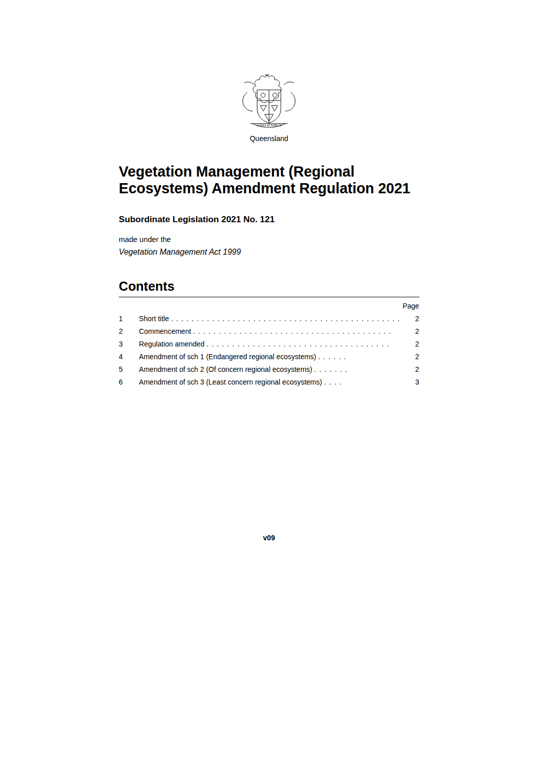Queensland
Vegetation Management (Regional Ecosystems) Amendment Regulation 2021
Subordinate Legislation 2021 No. 121
made under the
Vegetation Management Act 1999
Contents
| | | Page |
| 1 | Short title . . . . . . . . . . . . . . . . . . . . . . . . . . . . . . . . . . . . . . . . . . . . . | 2 |
| 2 | Commencement . . . . . . . . . . . . . . . . . . . . . . . . . . . . . . . . . . . . . . . | 2 |
| 3 | Regulation amended . . . . . . . . . . . . . . . . . . . . . . . . . . . . . . . . . . . . | 2 |
| 4 | Amendment of sch 1 (Endangered regional ecosystems) . . . . . . | 2 |
| 5 | Amendment of sch 2 (Of concern regional ecosystems) . . . . . . . | 2 |
| 6 | Amendment of sch 3 (Least concern regional ecosystems) . . . . | 3 |
v09